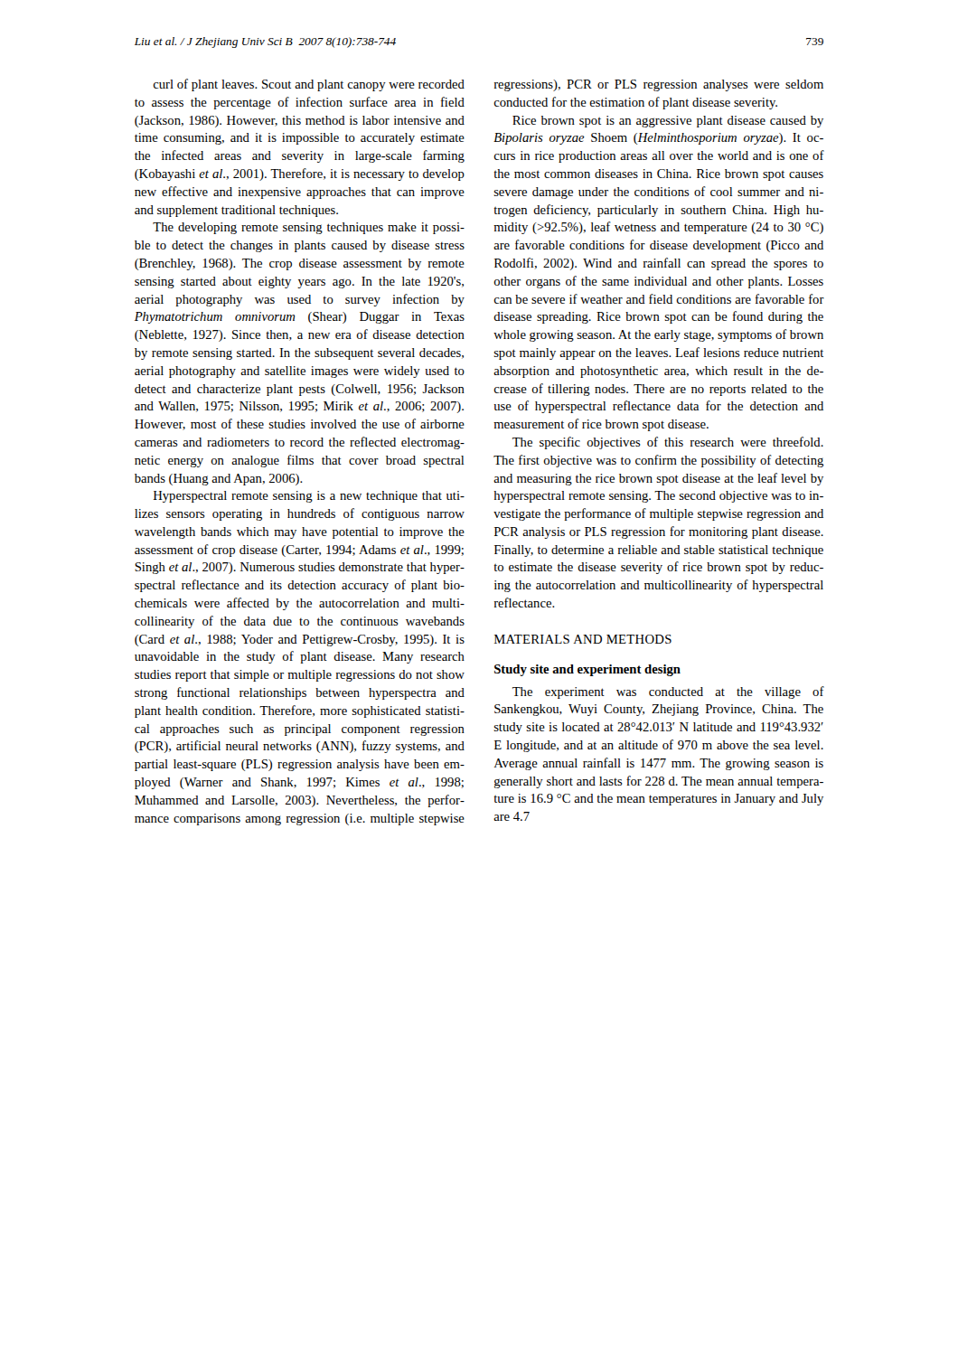Liu et al. / J Zhejiang Univ Sci B 2007 8(10):738-744 739
curl of plant leaves. Scout and plant canopy were recorded to assess the percentage of infection surface area in field (Jackson, 1986). However, this method is labor intensive and time consuming, and it is impossible to accurately estimate the infected areas and severity in large-scale farming (Kobayashi et al., 2001). Therefore, it is necessary to develop new effective and inexpensive approaches that can improve and supplement traditional techniques.
The developing remote sensing techniques make it possible to detect the changes in plants caused by disease stress (Brenchley, 1968). The crop disease assessment by remote sensing started about eighty years ago. In the late 1920's, aerial photography was used to survey infection by Phymatotrichum omnivorum (Shear) Duggar in Texas (Neblette, 1927). Since then, a new era of disease detection by remote sensing started. In the subsequent several decades, aerial photography and satellite images were widely used to detect and characterize plant pests (Colwell, 1956; Jackson and Wallen, 1975; Nilsson, 1995; Mirik et al., 2006; 2007). However, most of these studies involved the use of airborne cameras and radiometers to record the reflected electromagnetic energy on analogue films that cover broad spectral bands (Huang and Apan, 2006).
Hyperspectral remote sensing is a new technique that utilizes sensors operating in hundreds of contiguous narrow wavelength bands which may have potential to improve the assessment of crop disease (Carter, 1994; Adams et al., 1999; Singh et al., 2007). Numerous studies demonstrate that hyperspectral reflectance and its detection accuracy of plant biochemicals were affected by the autocorrelation and multicollinearity of the data due to the continuous wavebands (Card et al., 1988; Yoder and Pettigrew-Crosby, 1995). It is unavoidable in the study of plant disease. Many research studies report that simple or multiple regressions do not show strong functional relationships between hyperspectra and plant health condition. Therefore, more sophisticated statistical approaches such as principal component regression (PCR), artificial neural networks (ANN), fuzzy systems, and partial least-square (PLS) regression analysis have been employed (Warner and Shank, 1997; Kimes et al., 1998; Muhammed and Larsolle, 2003). Nevertheless, the performance comparisons among regression (i.e. multiple stepwise regressions), PCR or PLS regression analyses were seldom conducted for the estimation of plant disease severity.
Rice brown spot is an aggressive plant disease caused by Bipolaris oryzae Shoem (Helminthosporium oryzae). It occurs in rice production areas all over the world and is one of the most common diseases in China. Rice brown spot causes severe damage under the conditions of cool summer and nitrogen deficiency, particularly in southern China. High humidity (>92.5%), leaf wetness and temperature (24 to 30 °C) are favorable conditions for disease development (Picco and Rodolfi, 2002). Wind and rainfall can spread the spores to other organs of the same individual and other plants. Losses can be severe if weather and field conditions are favorable for disease spreading. Rice brown spot can be found during the whole growing season. At the early stage, symptoms of brown spot mainly appear on the leaves. Leaf lesions reduce nutrient absorption and photosynthetic area, which result in the decrease of tillering nodes. There are no reports related to the use of hyperspectral reflectance data for the detection and measurement of rice brown spot disease.
The specific objectives of this research were threefold. The first objective was to confirm the possibility of detecting and measuring the rice brown spot disease at the leaf level by hyperspectral remote sensing. The second objective was to investigate the performance of multiple stepwise regression and PCR analysis or PLS regression for monitoring plant disease. Finally, to determine a reliable and stable statistical technique to estimate the disease severity of rice brown spot by reducing the autocorrelation and multicollinearity of hyperspectral reflectance.
Materials and methods
Study site and experiment design
The experiment was conducted at the village of Sankengkou, Wuyi County, Zhejiang Province, China. The study site is located at 28°42.013′ N latitude and 119°43.932′ E longitude, and at an altitude of 970 m above the sea level. Average annual rainfall is 1477 mm. The growing season is generally short and lasts for 228 d. The mean annual temperature is 16.9 °C and the mean temperatures in January and July are 4.7